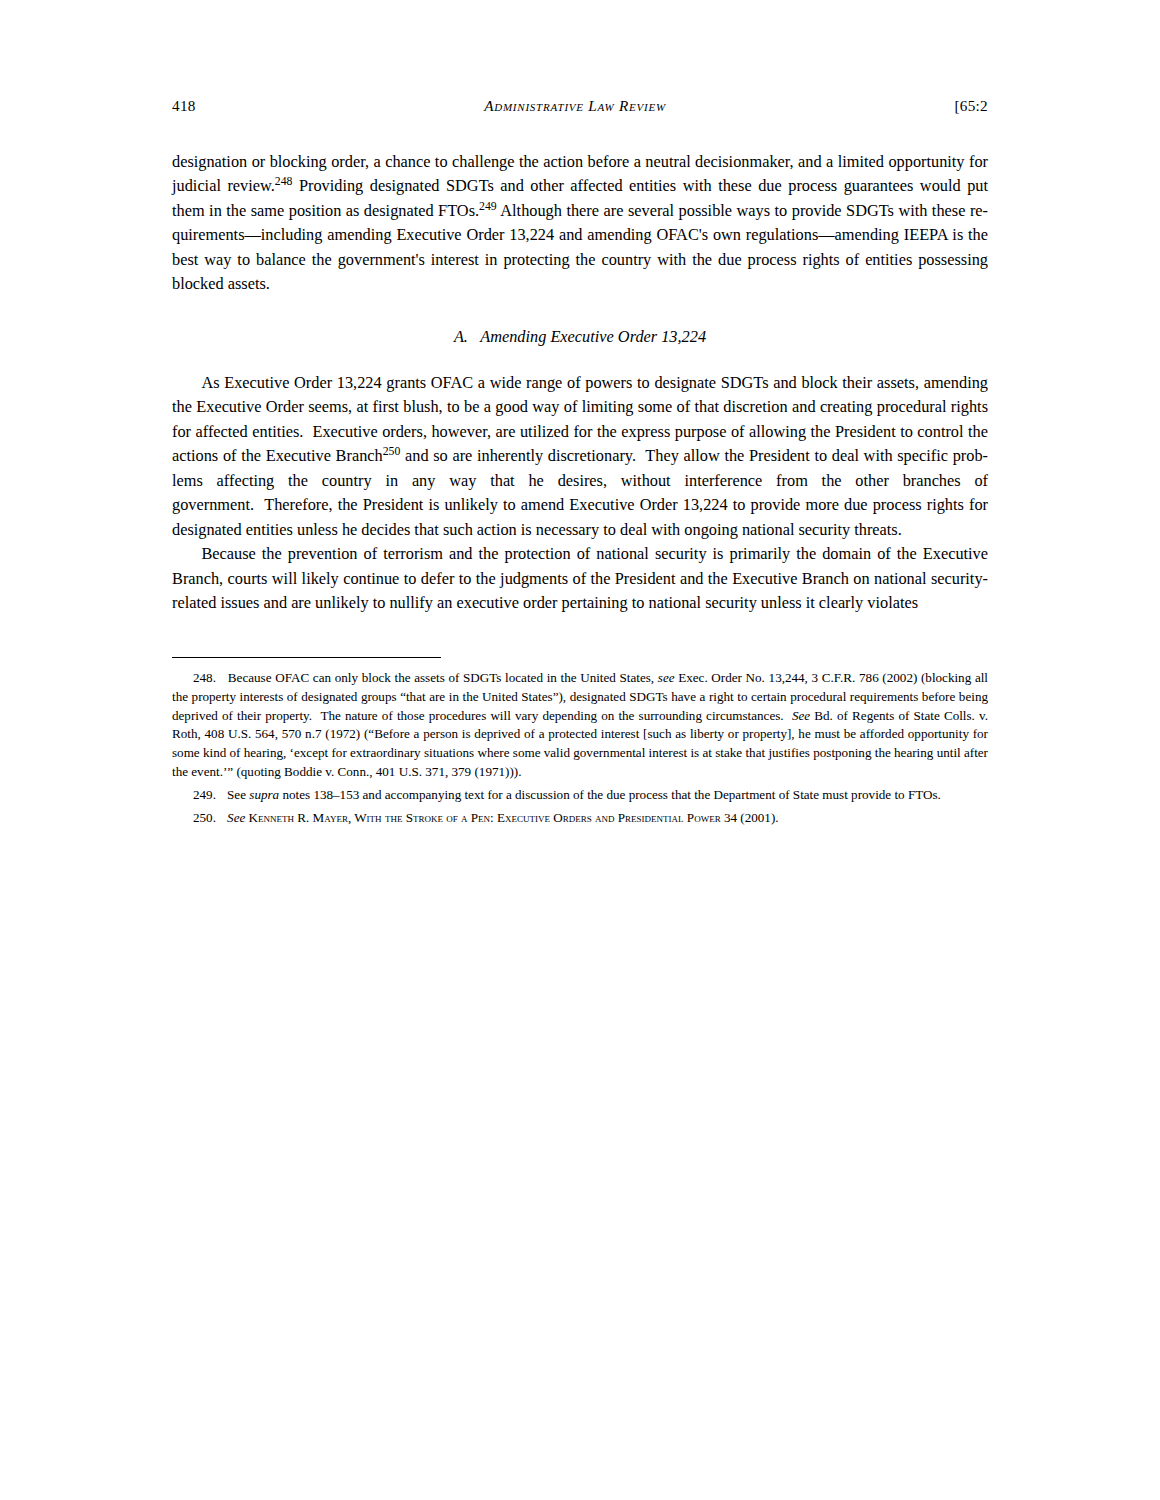418 Administrative Law Review [65:2
designation or blocking order, a chance to challenge the action before a neutral decisionmaker, and a limited opportunity for judicial review.248 Providing designated SDGTs and other affected entities with these due process guarantees would put them in the same position as designated FTOs.249 Although there are several possible ways to provide SDGTs with these requirements—including amending Executive Order 13,224 and amending OFAC's own regulations—amending IEEPA is the best way to balance the government's interest in protecting the country with the due process rights of entities possessing blocked assets.
A. Amending Executive Order 13,224
As Executive Order 13,224 grants OFAC a wide range of powers to designate SDGTs and block their assets, amending the Executive Order seems, at first blush, to be a good way of limiting some of that discretion and creating procedural rights for affected entities. Executive orders, however, are utilized for the express purpose of allowing the President to control the actions of the Executive Branch250 and so are inherently discretionary. They allow the President to deal with specific problems affecting the country in any way that he desires, without interference from the other branches of government. Therefore, the President is unlikely to amend Executive Order 13,224 to provide more due process rights for designated entities unless he decides that such action is necessary to deal with ongoing national security threats.
Because the prevention of terrorism and the protection of national security is primarily the domain of the Executive Branch, courts will likely continue to defer to the judgments of the President and the Executive Branch on national security-related issues and are unlikely to nullify an executive order pertaining to national security unless it clearly violates
248. Because OFAC can only block the assets of SDGTs located in the United States, see Exec. Order No. 13,244, 3 C.F.R. 786 (2002) (blocking all the property interests of designated groups “that are in the United States”), designated SDGTs have a right to certain procedural requirements before being deprived of their property. The nature of those procedures will vary depending on the surrounding circumstances. See Bd. of Regents of State Colls. v. Roth, 408 U.S. 564, 570 n.7 (1972) (“Before a person is deprived of a protected interest [such as liberty or property], he must be afforded opportunity for some kind of hearing, ‘except for extraordinary situations where some valid governmental interest is at stake that justifies postponing the hearing until after the event.’” (quoting Boddie v. Conn., 401 U.S. 371, 379 (1971))).
249. See supra notes 138–153 and accompanying text for a discussion of the due process that the Department of State must provide to FTOs.
250. See Kenneth R. Mayer, With the Stroke of a Pen: Executive Orders and Presidential Power 34 (2001).